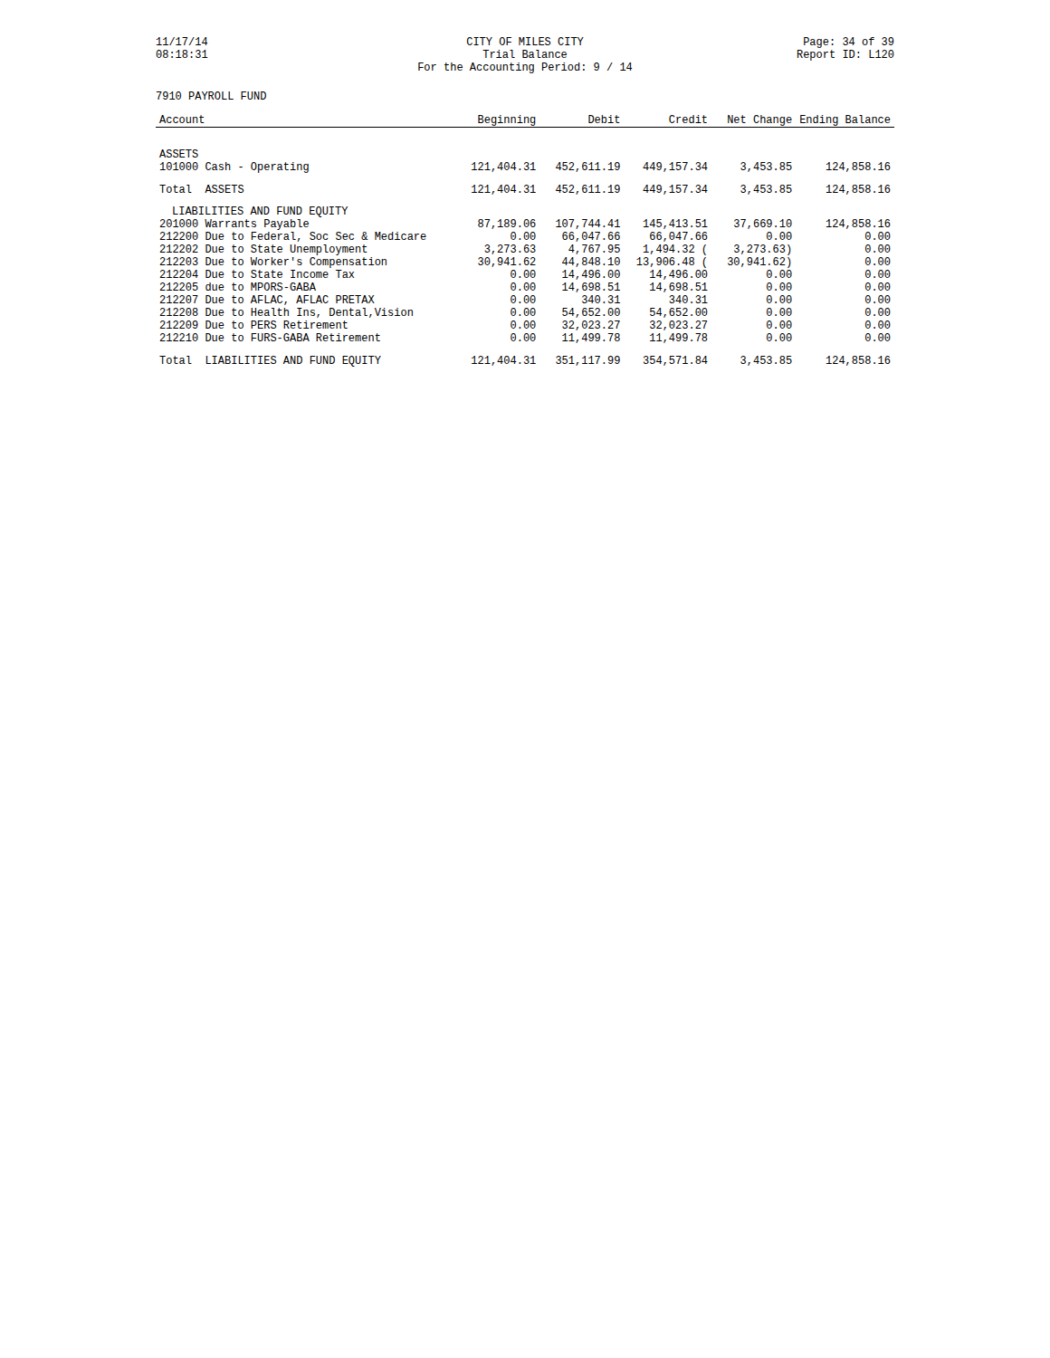11/17/14
08:18:31 CITY OF MILES CITY
Trial Balance Page: 34 of 39
Report ID: L120
For the Accounting Period: 9 / 14
7910 PAYROLL FUND
| Account | Beginning | Debit | Credit | Net Change | Ending Balance |
| --- | --- | --- | --- | --- | --- |
| ASSETS | |
| 101000 Cash - Operating | 121,404.31 | 452,611.19 | 449,157.34 | 3,453.85 | 124,858.16 |
| Total ASSETS | 121,404.31 | 452,611.19 | 449,157.34 | 3,453.85 | 124,858.16 |
| LIABILITIES AND FUND EQUITY | |
| 201000 Warrants Payable | 87,189.06 | 107,744.41 | 145,413.51 | 37,669.10 | 124,858.16 |
| 212200 Due to Federal, Soc Sec & Medicare | 0.00 | 66,047.66 | 66,047.66 | 0.00 | 0.00 |
| 212202 Due to State Unemployment | 3,273.63 | 4,767.95 | 1,494.32 ( | 3,273.63) | 0.00 |
| 212203 Due to Worker's Compensation | 30,941.62 | 44,848.10 | 13,906.48 ( | 30,941.62) | 0.00 |
| 212204 Due to State Income Tax | 0.00 | 14,496.00 | 14,496.00 | 0.00 | 0.00 |
| 212205 due to MPORS-GABA | 0.00 | 14,698.51 | 14,698.51 | 0.00 | 0.00 |
| 212207 Due to AFLAC, AFLAC PRETAX | 0.00 | 340.31 | 340.31 | 0.00 | 0.00 |
| 212208 Due to Health Ins, Dental,Vision | 0.00 | 54,652.00 | 54,652.00 | 0.00 | 0.00 |
| 212209 Due to PERS Retirement | 0.00 | 32,023.27 | 32,023.27 | 0.00 | 0.00 |
| 212210 Due to FURS-GABA Retirement | 0.00 | 11,499.78 | 11,499.78 | 0.00 | 0.00 |
| Total LIABILITIES AND FUND EQUITY | 121,404.31 | 351,117.99 | 354,571.84 | 3,453.85 | 124,858.16 |